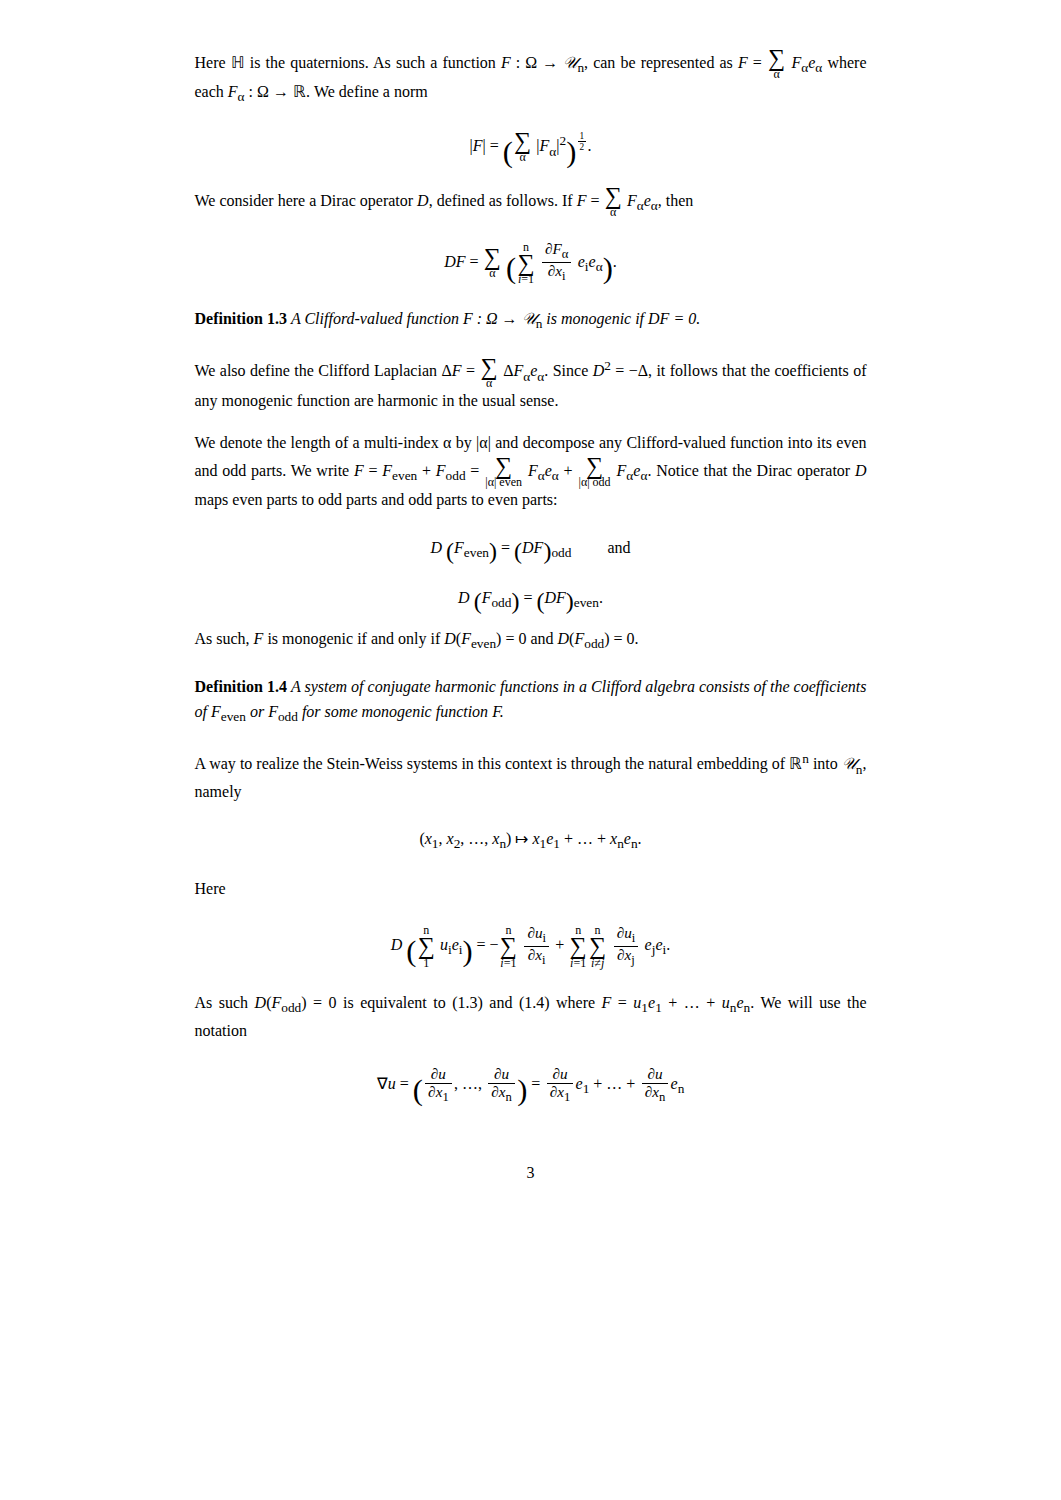Here ℍ is the quaternions. As such a function F : Ω → 𝒰n, can be represented as F = ∑α Fαeα where each Fα : Ω → ℝ. We define a norm
|F| = (∑α |Fα|2)12.
We consider here a Dirac operator D, defined as follows. If F = ∑α Fαeα, then
DF = ∑α (n∑i=1 ∂Fα∂xi eieα).
Definition 1.3 A Clifford-valued function F : Ω → 𝒰n is monogenic if DF = 0.
We also define the Clifford Laplacian ΔF = ∑α ΔFαeα. Since D2 = −Δ, it follows that the coefficients of any monogenic function are harmonic in the usual sense.
We denote the length of a multi-index α by |α| and decompose any Clifford-valued function into its even and odd parts. We write F = Feven + Fodd = ∑|α| even Fαeα + ∑|α| odd Fαeα. Notice that the Dirac operator D maps even parts to odd parts and odd parts to even parts:
D (Feven) = (DF)odd and
D (Fodd) = (DF)even.
As such, F is monogenic if and only if D(Feven) = 0 and D(Fodd) = 0.
Definition 1.4 A system of conjugate harmonic functions in a Clifford algebra consists of the coefficients of Feven or Fodd for some monogenic function F.
A way to realize the Stein-Weiss systems in this context is through the natural embedding of ℝn into 𝒰n, namely
(x1, x2, …, xn) ↦ x1e1 + … + xnen.
Here
D (n∑1 uiei) = −n∑i=1 ∂ui∂xi + n∑i=1 n∑i≠j ∂ui∂xj ejei.
As such D(Fodd) = 0 is equivalent to (1.3) and (1.4) where F = u1e1 + … + unen. We will use the notation
∇u = (∂u∂x1, …, ∂u∂xn) = ∂u∂x1 e1 + … + ∂u∂xn en
3